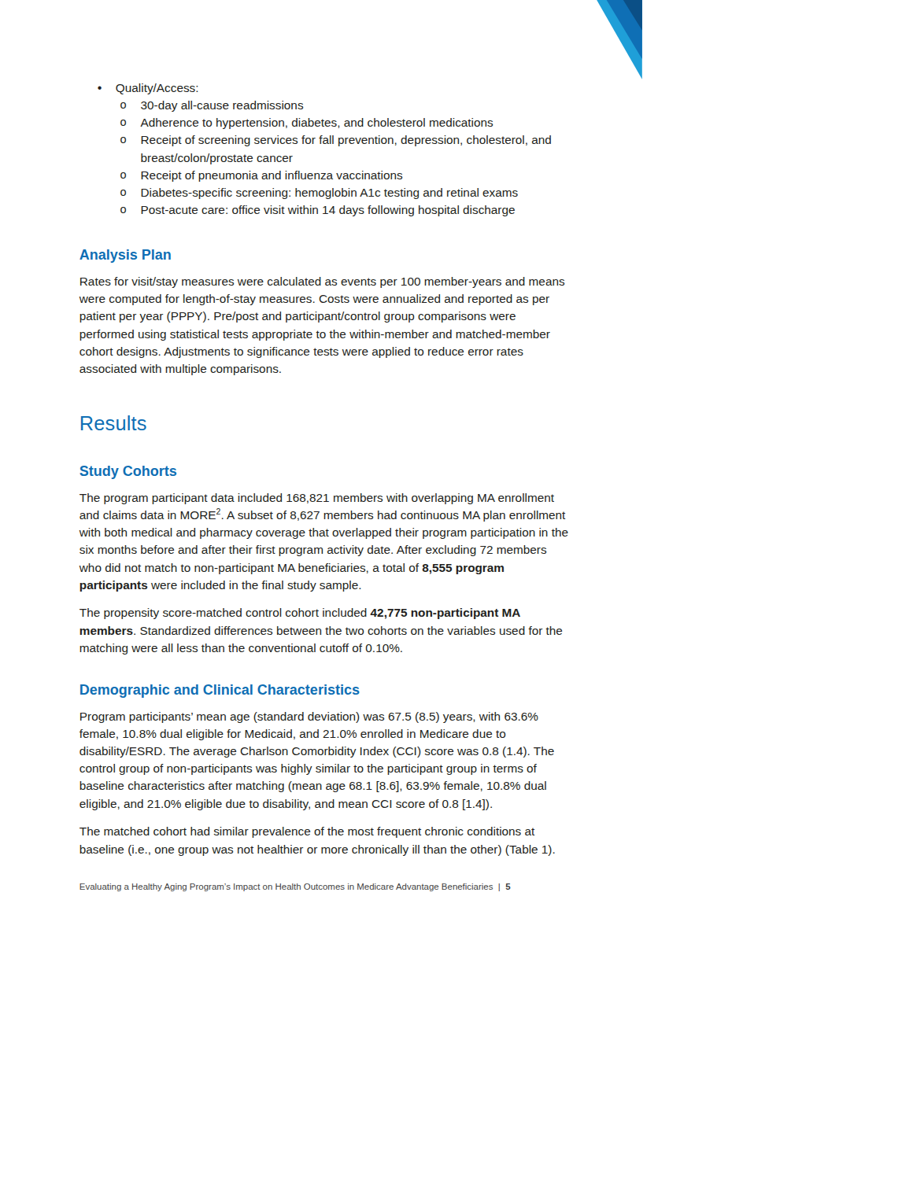Quality/Access:
30-day all-cause readmissions
Adherence to hypertension, diabetes, and cholesterol medications
Receipt of screening services for fall prevention, depression, cholesterol, and breast/colon/prostate cancer
Receipt of pneumonia and influenza vaccinations
Diabetes-specific screening: hemoglobin A1c testing and retinal exams
Post-acute care: office visit within 14 days following hospital discharge
Analysis Plan
Rates for visit/stay measures were calculated as events per 100 member-years and means were computed for length-of-stay measures. Costs were annualized and reported as per patient per year (PPPY). Pre/post and participant/control group comparisons were performed using statistical tests appropriate to the within-member and matched-member cohort designs. Adjustments to significance tests were applied to reduce error rates associated with multiple comparisons.
Results
Study Cohorts
The program participant data included 168,821 members with overlapping MA enrollment and claims data in MORE2. A subset of 8,627 members had continuous MA plan enrollment with both medical and pharmacy coverage that overlapped their program participation in the six months before and after their first program activity date. After excluding 72 members who did not match to non-participant MA beneficiaries, a total of 8,555 program participants were included in the final study sample.
The propensity score-matched control cohort included 42,775 non-participant MA members. Standardized differences between the two cohorts on the variables used for the matching were all less than the conventional cutoff of 0.10%.
Demographic and Clinical Characteristics
Program participants’ mean age (standard deviation) was 67.5 (8.5) years, with 63.6% female, 10.8% dual eligible for Medicaid, and 21.0% enrolled in Medicare due to disability/ESRD. The average Charlson Comorbidity Index (CCI) score was 0.8 (1.4). The control group of non-participants was highly similar to the participant group in terms of baseline characteristics after matching (mean age 68.1 [8.6], 63.9% female, 10.8% dual eligible, and 21.0% eligible due to disability, and mean CCI score of 0.8 [1.4]).
The matched cohort had similar prevalence of the most frequent chronic conditions at baseline (i.e., one group was not healthier or more chronically ill than the other) (Table 1).
Evaluating a Healthy Aging Program’s Impact on Health Outcomes in Medicare Advantage Beneficiaries | 5